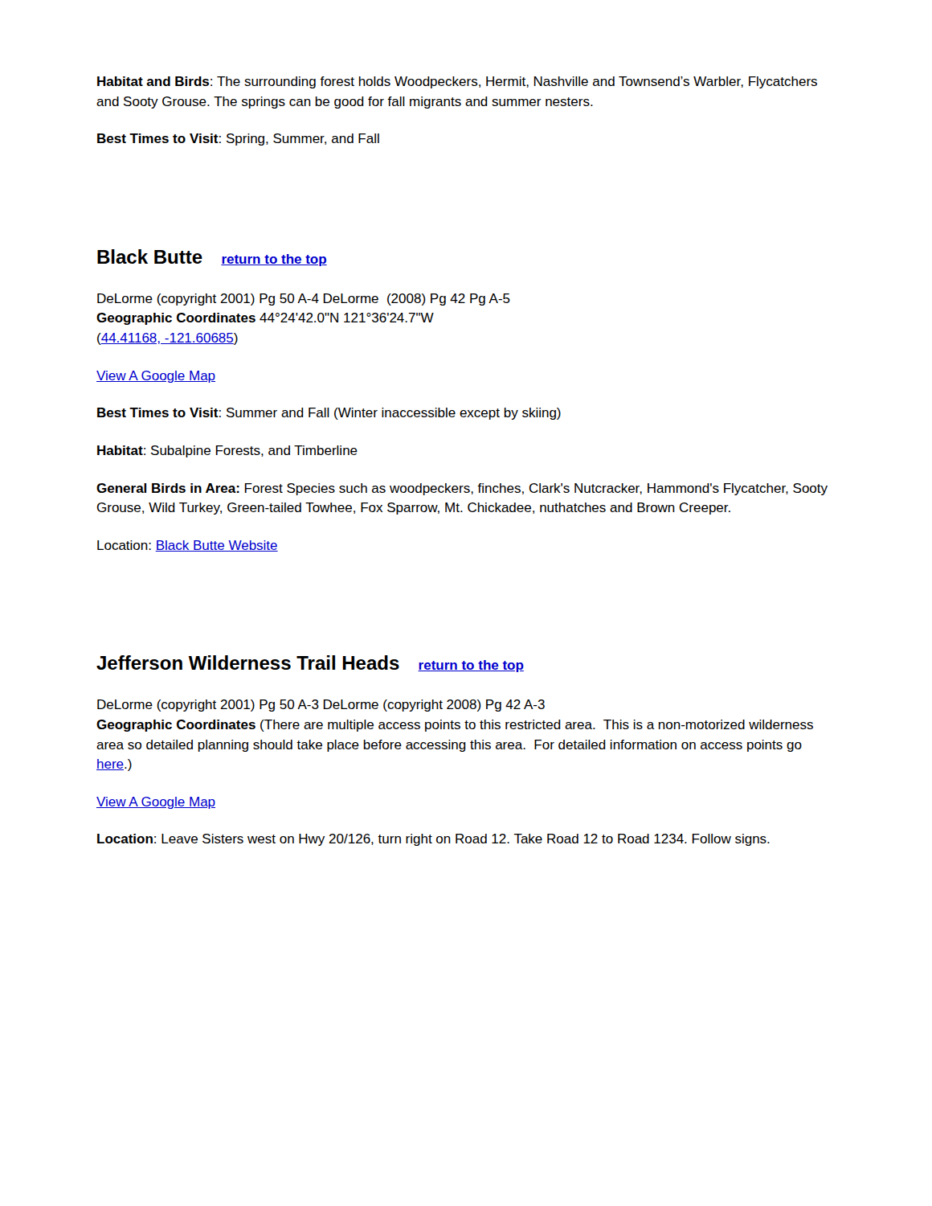Habitat and Birds: The surrounding forest holds Woodpeckers, Hermit, Nashville and Townsend’s Warbler, Flycatchers and Sooty Grouse. The springs can be good for fall migrants and summer nesters.
Best Times to Visit: Spring, Summer, and Fall
Black Butte return to the top
DeLorme (copyright 2001) Pg 50 A-4 DeLorme (2008) Pg 42 Pg A-5
Geographic Coordinates 44°24'42.0"N 121°36'24.7"W
(44.41168, -121.60685)
View A Google Map
Best Times to Visit: Summer and Fall (Winter inaccessible except by skiing)
Habitat: Subalpine Forests, and Timberline
General Birds in Area: Forest Species such as woodpeckers, finches, Clark's Nutcracker, Hammond's Flycatcher, Sooty Grouse, Wild Turkey, Green-tailed Towhee, Fox Sparrow, Mt. Chickadee, nuthatches and Brown Creeper.
Location: Black Butte Website
Jefferson Wilderness Trail Heads return to the top
DeLorme (copyright 2001) Pg 50 A-3 DeLorme (copyright 2008) Pg 42 A-3
Geographic Coordinates (There are multiple access points to this restricted area. This is a non-motorized wilderness area so detailed planning should take place before accessing this area. For detailed information on access points go here.)
View A Google Map
Location: Leave Sisters west on Hwy 20/126, turn right on Road 12. Take Road 12 to Road 1234. Follow signs.